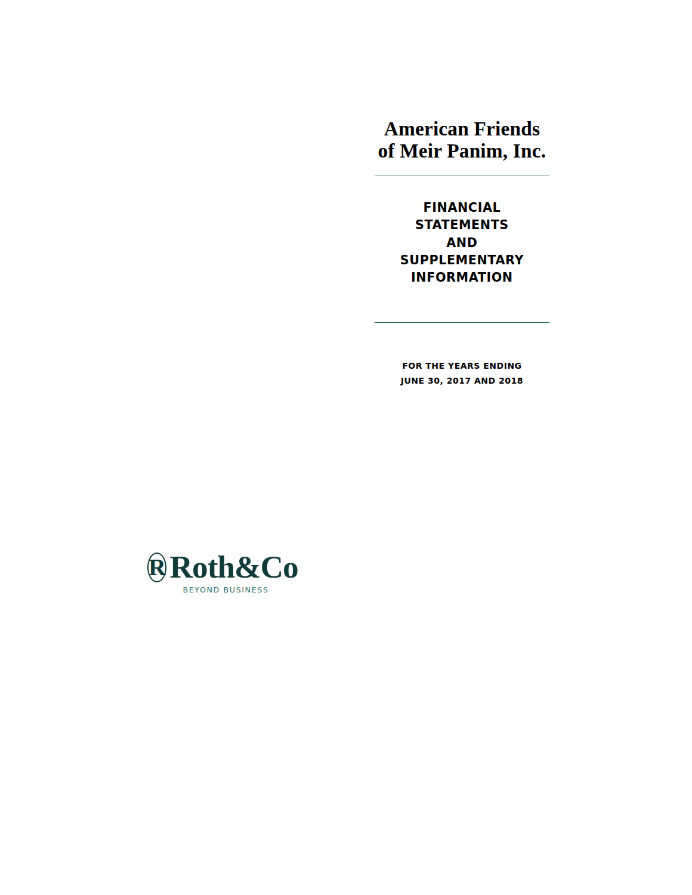American Friends of Meir Panim, Inc.
FINANCIAL
STATEMENTS
AND
SUPPLEMENTARY
INFORMATION
FOR THE YEARS ENDING
JUNE 30, 2017 AND 2018
R
Roth&Co
BEYOND BUSINESS